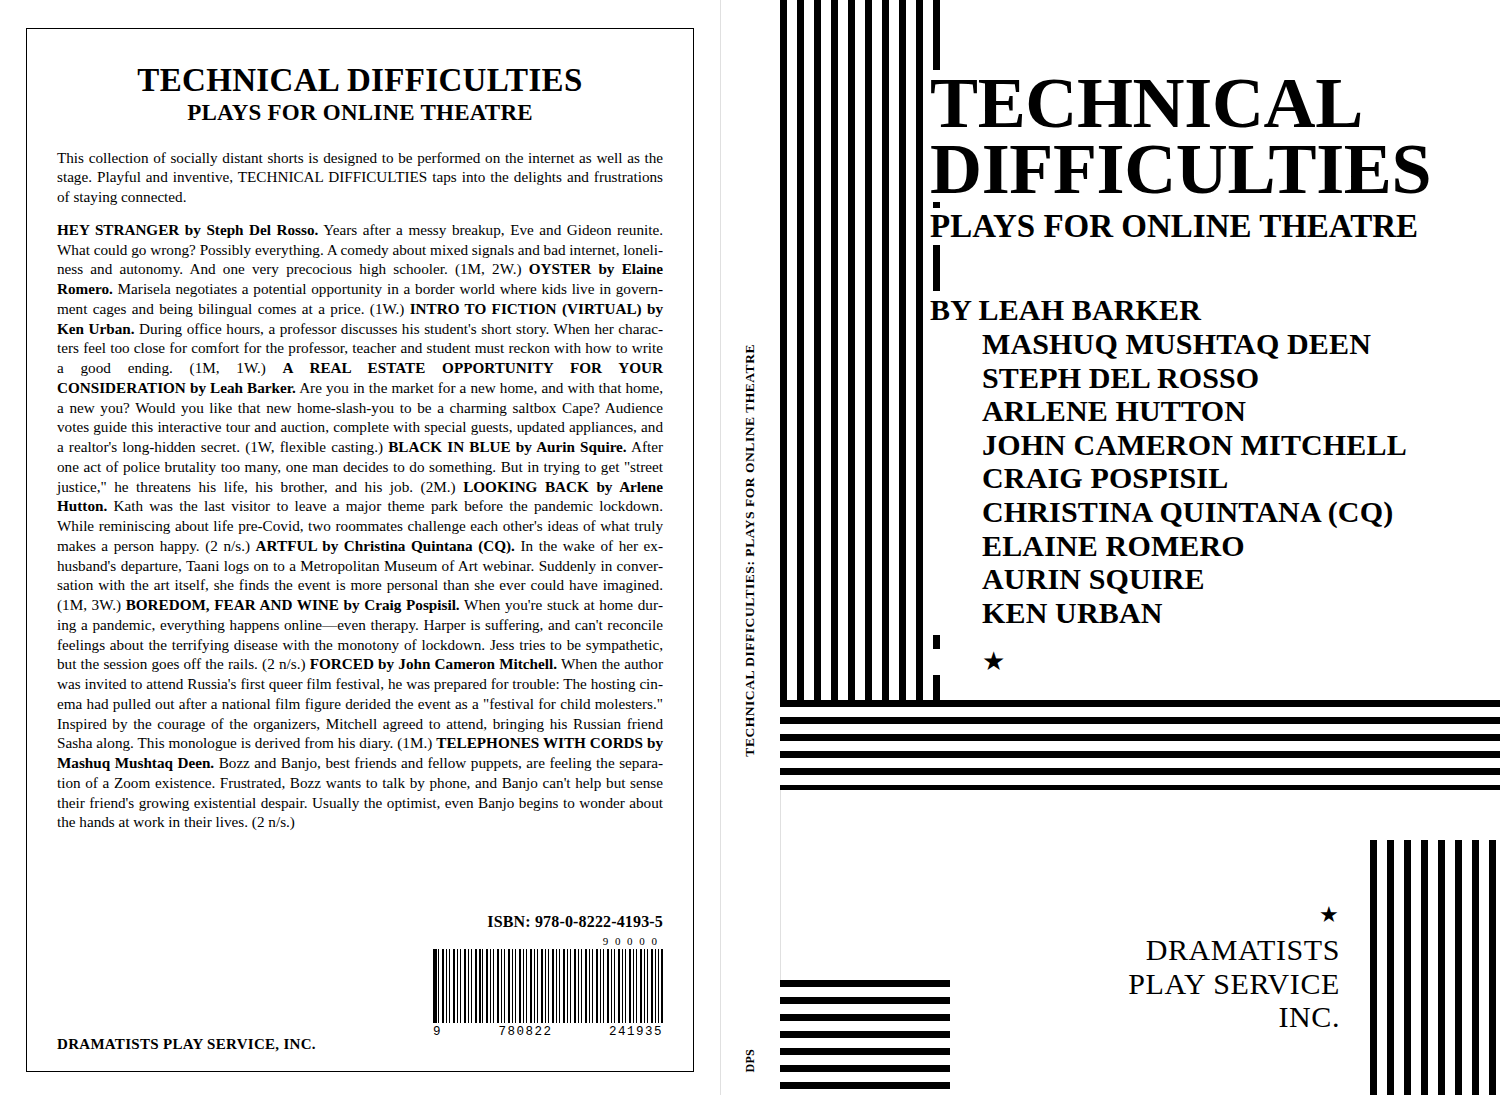TECHNICAL DIFFICULTIES
PLAYS FOR ONLINE THEATRE
This collection of socially distant shorts is designed to be performed on the internet as well as the stage. Playful and inventive, TECHNICAL DIFFICULTIES taps into the delights and frustrations of staying connected.
HEY STRANGER by Steph Del Rosso. Years after a messy breakup, Eve and Gideon reunite. What could go wrong? Possibly everything. A comedy about mixed signals and bad internet, loneliness and autonomy. And one very precocious high schooler. (1M, 2W.) OYSTER by Elaine Romero. Marisela negotiates a potential opportunity in a border world where kids live in government cages and being bilingual comes at a price. (1W.) INTRO TO FICTION (VIRTUAL) by Ken Urban. During office hours, a professor discusses his student's short story. When her characters feel too close for comfort for the professor, teacher and student must reckon with how to write a good ending. (1M, 1W.) A REAL ESTATE OPPORTUNITY FOR YOUR CONSIDERATION by Leah Barker. Are you in the market for a new home, and with that home, a new you? Would you like that new home-slash-you to be a charming saltbox Cape? Audience votes guide this interactive tour and auction, complete with special guests, updated appliances, and a realtor's long-hidden secret. (1W, flexible casting.) BLACK IN BLUE by Aurin Squire. After one act of police brutality too many, one man decides to do something. But in trying to get "street justice," he threatens his life, his brother, and his job. (2M.) LOOKING BACK by Arlene Hutton. Kath was the last visitor to leave a major theme park before the pandemic lockdown. While reminiscing about life pre-Covid, two roommates challenge each other's ideas of what truly makes a person happy. (2 n/s.) ARTFUL by Christina Quintana (CQ). In the wake of her ex-husband's departure, Taani logs on to a Metropolitan Museum of Art webinar. Suddenly in conversation with the art itself, she finds the event is more personal than she ever could have imagined. (1M, 3W.) BOREDOM, FEAR AND WINE by Craig Pospisil. When you're stuck at home during a pandemic, everything happens online—even therapy. Harper is suffering, and can't reconcile feelings about the terrifying disease with the monotony of lockdown. Jess tries to be sympathetic, but the session goes off the rails. (2 n/s.) FORCED by John Cameron Mitchell. When the author was invited to attend Russia's first queer film festival, he was prepared for trouble: The hosting cinema had pulled out after a national film figure derided the event as a "festival for child molesters." Inspired by the courage of the organizers, Mitchell agreed to attend, bringing his Russian friend Sasha along. This monologue is derived from his diary. (1M.) TELEPHONES WITH CORDS by Mashuq Mushtaq Deen. Bozz and Banjo, best friends and fellow puppets, are feeling the separation of a Zoom existence. Frustrated, Bozz wants to talk by phone, and Banjo can't help but sense their friend's growing existential despair. Usually the optimist, even Banjo begins to wonder about the hands at work in their lives. (2 n/s.)
ISBN: 978-0-8222-4193-5
9 0 0 0 0
9780822241935
DRAMATISTS PLAY SERVICE, INC.
TECHNICAL DIFFICULTIES: PLAYS FOR ONLINE THEATRE
DPS
TECHNICAL
DIFFICULTIES
PLAYS FOR ONLINE THEATRE
BY LEAH BARKER
MASHUQ MUSHTAQ DEEN
STEPH DEL ROSSO
ARLENE HUTTON
JOHN CAMERON MITCHELL
CRAIG POSPISIL
CHRISTINA QUINTANA (CQ)
ELAINE ROMERO
AURIN SQUIRE
KEN URBAN
★
★ DRAMATISTS
PLAY SERVICE
INC.